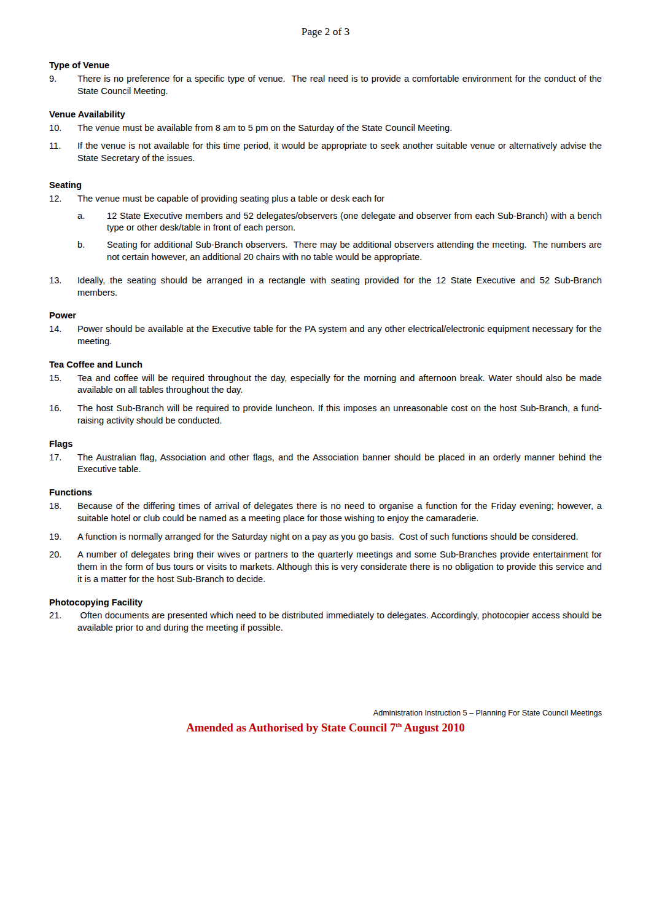Page 2 of 3
Type of Venue
9.
There is no preference for a specific type of venue. The real need is to provide a comfortable environment for the conduct of the State Council Meeting.
Venue Availability
10.
The venue must be available from 8 am to 5 pm on the Saturday of the State Council Meeting.
11.
If the venue is not available for this time period, it would be appropriate to seek another suitable venue or alternatively advise the State Secretary of the issues.
Seating
12.
The venue must be capable of providing seating plus a table or desk each for
a. 12 State Executive members and 52 delegates/observers (one delegate and observer from each Sub-Branch) with a bench type or other desk/table in front of each person.
b. Seating for additional Sub-Branch observers. There may be additional observers attending the meeting. The numbers are not certain however, an additional 20 chairs with no table would be appropriate.
13.
Ideally, the seating should be arranged in a rectangle with seating provided for the 12 State Executive and 52 Sub-Branch members.
Power
14.
Power should be available at the Executive table for the PA system and any other electrical/electronic equipment necessary for the meeting.
Tea Coffee and Lunch
15.
Tea and coffee will be required throughout the day, especially for the morning and afternoon break. Water should also be made available on all tables throughout the day.
16.
The host Sub-Branch will be required to provide luncheon. If this imposes an unreasonable cost on the host Sub-Branch, a fund-raising activity should be conducted.
Flags
17.
The Australian flag, Association and other flags, and the Association banner should be placed in an orderly manner behind the Executive table.
Functions
18.
Because of the differing times of arrival of delegates there is no need to organise a function for the Friday evening; however, a suitable hotel or club could be named as a meeting place for those wishing to enjoy the camaraderie.
19.
A function is normally arranged for the Saturday night on a pay as you go basis. Cost of such functions should be considered.
20.
A number of delegates bring their wives or partners to the quarterly meetings and some Sub-Branches provide entertainment for them in the form of bus tours or visits to markets. Although this is very considerate there is no obligation to provide this service and it is a matter for the host Sub-Branch to decide.
Photocopying Facility
21.
Often documents are presented which need to be distributed immediately to delegates. Accordingly, photocopier access should be available prior to and during the meeting if possible.
Administration Instruction 5 – Planning For State Council Meetings
Amended as Authorised by State Council 7th August 2010